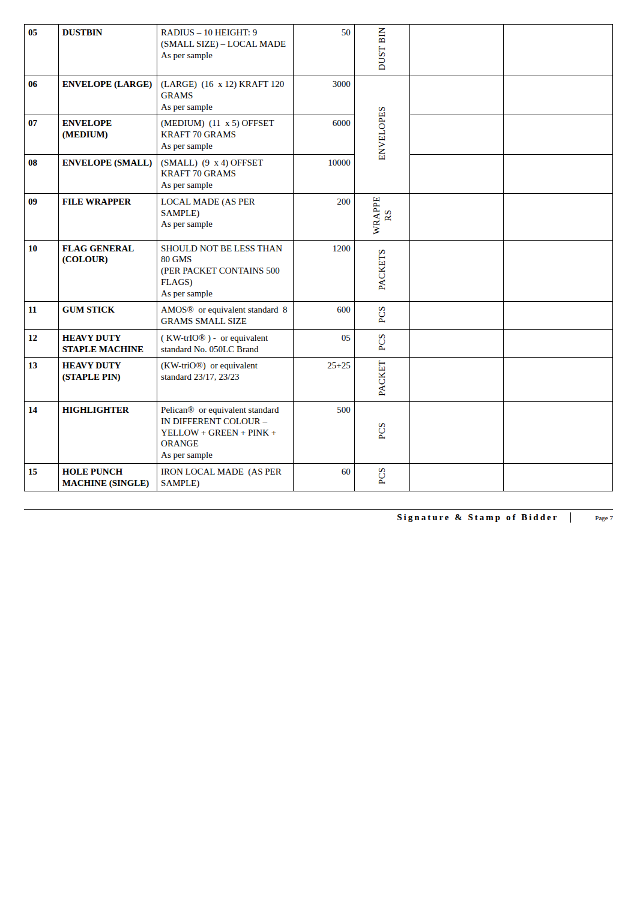| 05 | DUSTBIN | RADIUS – 10 HEIGHT: 9 (SMALL SIZE) – LOCAL MADE As per sample | 50 | DUST BIN | | |
| 06 | ENVELOPE (LARGE) | (LARGE) (16 x 12) KRAFT 120 GRAMS As per sample | 3000 | ENVELOPES | | |
| 07 | ENVELOPE (MEDIUM) | (MEDIUM) (11 x 5) OFFSET KRAFT 70 GRAMS As per sample | 6000 | | |
| 08 | ENVELOPE (SMALL) | (SMALL) (9 x 4) OFFSET KRAFT 70 GRAMS As per sample | 10000 | | |
| 09 | FILE WRAPPER | LOCAL MADE (AS PER SAMPLE) As per sample | 200 | WRAPPE RS | | |
| 10 | FLAG GENERAL (COLOUR) | SHOULD NOT BE LESS THAN 80 GMS (PER PACKET CONTAINS 500 FLAGS) As per sample | 1200 | PACKETS | | |
| 11 | GUM STICK | AMOS® or equivalent standard 8 GRAMS SMALL SIZE | 600 | PCS | | |
| 12 | HEAVY DUTY STAPLE MACHINE | ( KW-trIO® ) - or equivalent standard No. 050LC Brand | 05 | PCS | | |
| 13 | HEAVY DUTY (STAPLE PIN) | (KW-triO®) or equivalent standard 23/17, 23/23 | 25+25 | PACKET | | |
| 14 | HIGHLIGHTER | Pelican® or equivalent standard IN DIFFERENT COLOUR – YELLOW + GREEN + PINK + ORANGE As per sample | 500 | PCS | | |
| 15 | HOLE PUNCH MACHINE (SINGLE) | IRON LOCAL MADE (AS PER SAMPLE) | 60 | PCS | | |
Signature & Stamp of Bidder Page 7